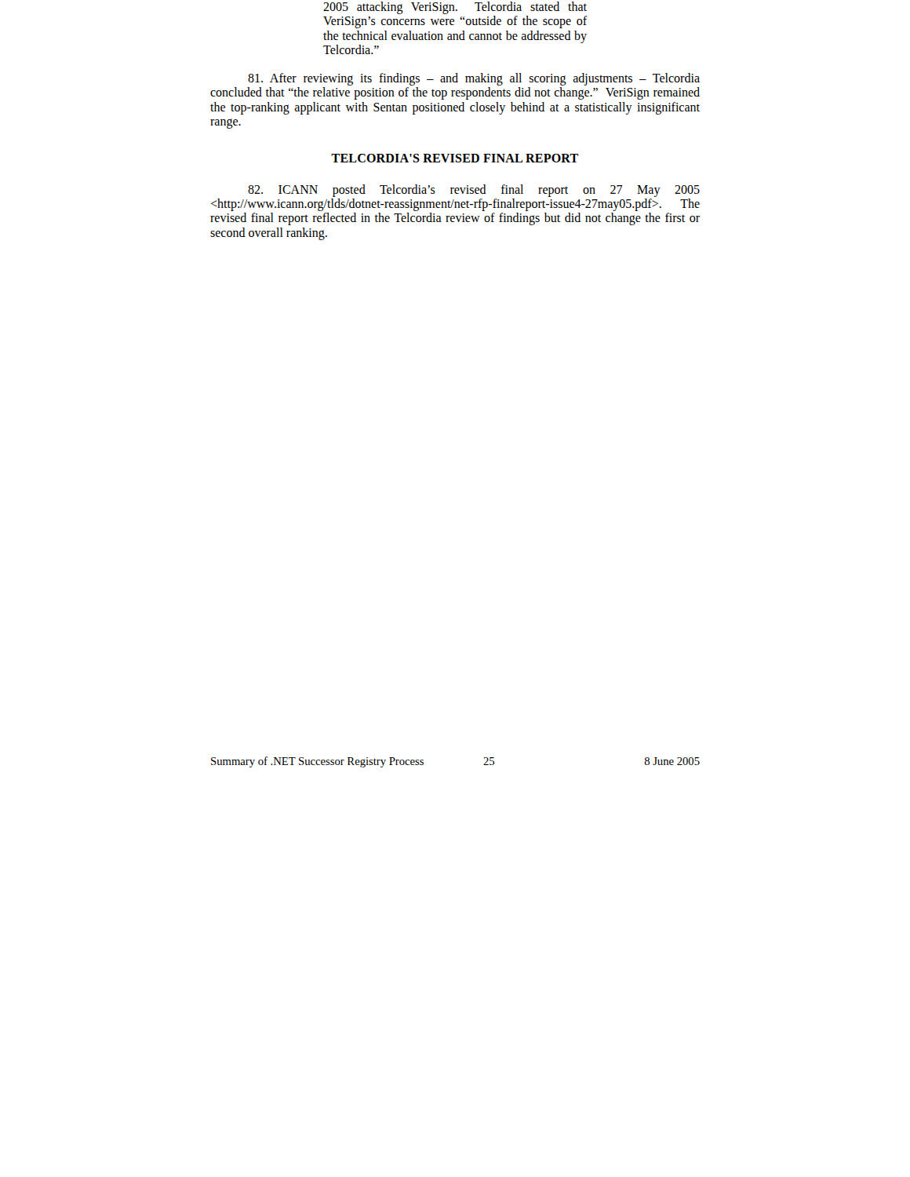2005 attacking VeriSign. Telcordia stated that VeriSign’s concerns were “outside of the scope of the technical evaluation and cannot be addressed by Telcordia.”
81. After reviewing its findings – and making all scoring adjustments – Telcordia concluded that “the relative position of the top respondents did not change.” VeriSign remained the top-ranking applicant with Sentan positioned closely behind at a statistically insignificant range.
TELCORDIA'S REVISED FINAL REPORT
82. ICANN posted Telcordia’s revised final report on 27 May 2005 <http://www.icann.org/tlds/dotnet-reassignment/net-rfp-finalreport-issue4-27may05.pdf>. The revised final report reflected in the Telcordia review of findings but did not change the first or second overall ranking.
Summary of .NET Successor Registry Process 25 8 June 2005